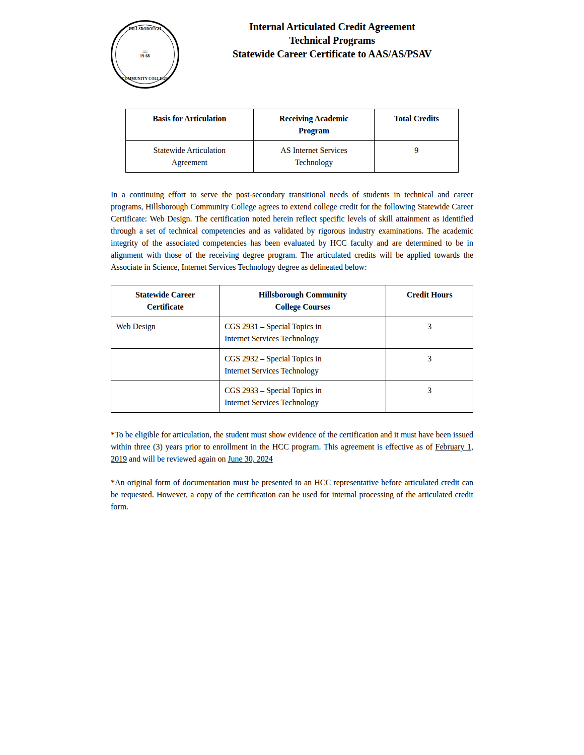Hillsborough 📖
19 68 Community College
Internal Articulated Credit Agreement
Technical Programs
Statewide Career Certificate to AAS/AS/PSAV
| Basis for Articulation | Receiving Academic Program | Total Credits |
| --- | --- | --- |
| Statewide Articulation Agreement | AS Internet Services Technology | 9 |
In a continuing effort to serve the post-secondary transitional needs of students in technical and career programs, Hillsborough Community College agrees to extend college credit for the following Statewide Career Certificate: Web Design. The certification noted herein reflect specific levels of skill attainment as identified through a set of technical competencies and as validated by rigorous industry examinations. The academic integrity of the associated competencies has been evaluated by HCC faculty and are determined to be in alignment with those of the receiving degree program. The articulated credits will be applied towards the Associate in Science, Internet Services Technology degree as delineated below:
| Statewide Career Certificate | Hillsborough Community College Courses | Credit Hours |
| --- | --- | --- |
| Web Design | CGS 2931 – Special Topics in Internet Services Technology | 3 |
| | CGS 2932 – Special Topics in Internet Services Technology | 3 |
| | CGS 2933 – Special Topics in Internet Services Technology | 3 |
*To be eligible for articulation, the student must show evidence of the certification and it must have been issued within three (3) years prior to enrollment in the HCC program. This agreement is effective as of February 1, 2019 and will be reviewed again on June 30, 2024
*An original form of documentation must be presented to an HCC representative before articulated credit can be requested. However, a copy of the certification can be used for internal processing of the articulated credit form.